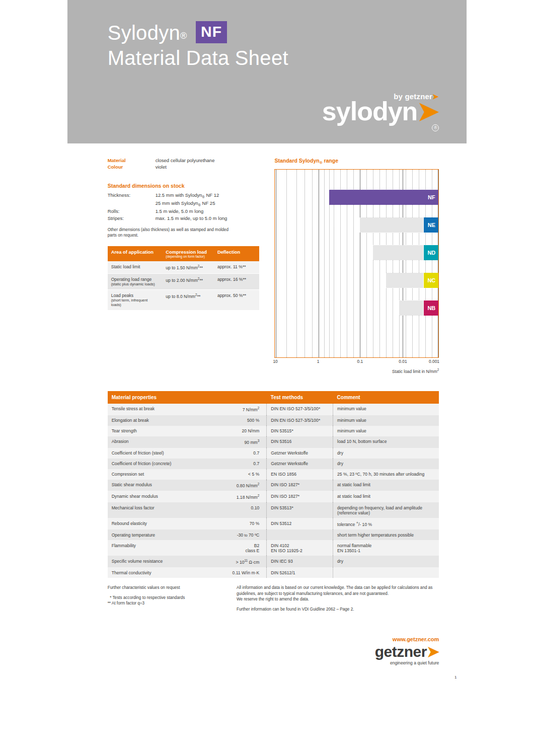Sylodyn® NF
Material Data Sheet
by getzner➤
sylodyn➤
®
Material
closed cellular polyurethane
Colour
violet
Standard dimensions on stock
Thickness:
12.5 mm with Sylodyn® NF 12
25 mm with Sylodyn® NF 25
Rolls:
1.5 m wide, 5.0 m long
Stripes:
max. 1.5 m wide, up to 5.0 m long
Other dimensions (also thickness) as well as stamped and molded
parts on request.
| Area of application | Compression load (depending on form factor) | Deflection |
| --- | --- | --- |
| Static load limit | up to 1.50 N/mm 2 ** | approx. 11 %** |
| Operating load range (static plus dynamic loads) | up to 2.00 N/mm 2 ** | approx. 16 %** |
| Load peaks (short term, infrequent loads) | up to 8.0 N/mm 2 ** | approx. 50 %** |
Standard Sylodyn® range
NF
NE
ND
NC
NB
10 1 0.1 0.01 0.001
Static load limit in N/mm2
| Material properties | | Test methods | Comment |
| --- | --- | --- | --- |
| Tensile stress at break | 7 N/mm 2 | DIN EN ISO 527-3/5/100* | minimum value |
| Elongation at break | 500 % | DIN EN ISO 527-3/5/100* | minimum value |
| Tear strength | 20 N/mm | DIN 53515* | minimum value |
| Abrasion | 90 mm 3 | DIN 53516 | load 10 N, bottom surface |
| Coefficient of friction (steel) | 0.7 | Getzner Werkstoffe | dry |
| Coefficient of friction (concrete) | 0.7 | Getzner Werkstoffe | dry |
| Compression set | < 5 % | EN ISO 1856 | 25 %, 23 ºC, 70 h, 30 minutes after unloading |
| Static shear modulus | 0.80 N/mm 2 | DIN ISO 1827* | at static load limit |
| Dynamic shear modulus | 1.18 N/mm 2 | DIN ISO 1827* | at static load limit |
| Mechanical loss factor | 0.10 | DIN 53513* | depending on frequency, load and amplitude (reference value) |
| Rebound elasticity | 70 % | DIN 53512 | tolerance + /- 10 % |
| Operating temperature | -30 to 70 ºC | | short term higher temperatures possible |
| Flammability | B2 class E | DIN 4102 EN ISO 11925-2 | normal flammable EN 13501-1 |
| Specific volume resistance | > 10 11 Ω·cm | DIN IEC 93 | dry |
| Thermal conductivity | 0.11 W/in m·K | DIN 52612/1 | |
Further characteristic values on request
* Tests according to respective standards
** At form factor q=3
All information and data is based on our current knowledge. The data can be applied for calculations and as guidelines, are subject to typical manufacturing tolerances, and are not guaranteed.
We reserve the right to amend the data.
Further information can be found in VDI Guidline 2062 – Page 2.
www.getzner.com
getzner➤
engineering a quiet future
1